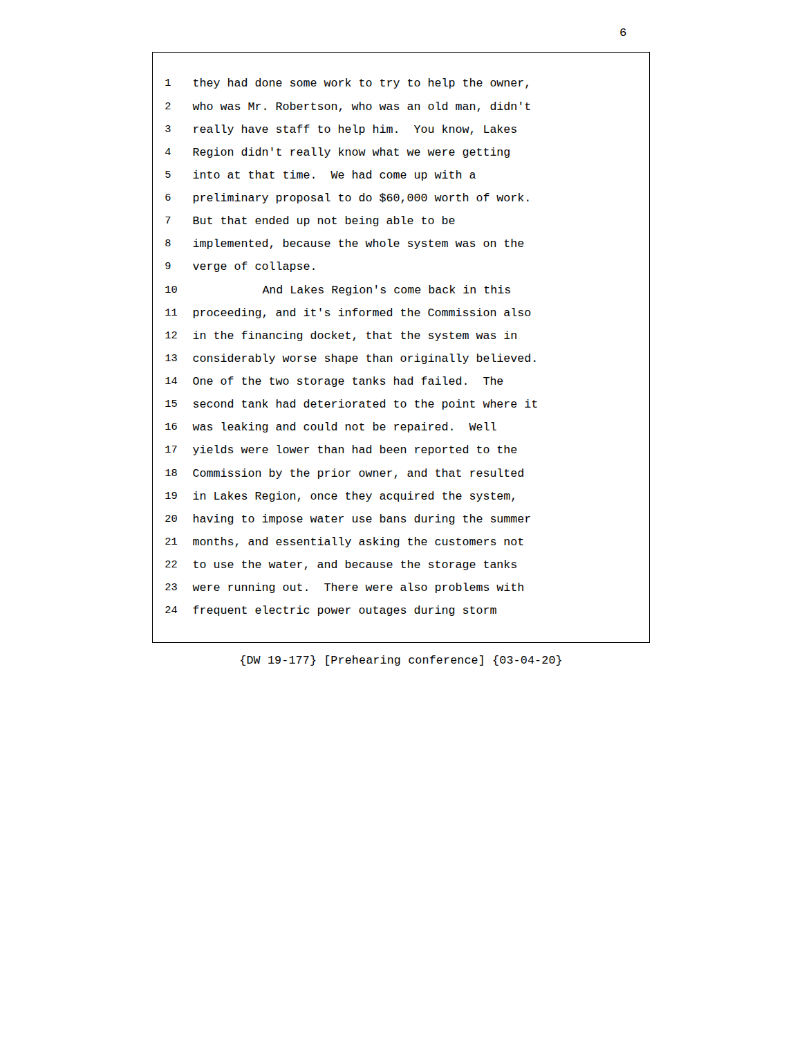6
| 1 | they had done some work to try to help the owner, |
| 2 | who was Mr. Robertson, who was an old man, didn't |
| 3 | really have staff to help him. You know, Lakes |
| 4 | Region didn't really know what we were getting |
| 5 | into at that time. We had come up with a |
| 6 | preliminary proposal to do $60,000 worth of work. |
| 7 | But that ended up not being able to be |
| 8 | implemented, because the whole system was on the |
| 9 | verge of collapse. |
| 10 | And Lakes Region's come back in this |
| 11 | proceeding, and it's informed the Commission also |
| 12 | in the financing docket, that the system was in |
| 13 | considerably worse shape than originally believed. |
| 14 | One of the two storage tanks had failed. The |
| 15 | second tank had deteriorated to the point where it |
| 16 | was leaking and could not be repaired. Well |
| 17 | yields were lower than had been reported to the |
| 18 | Commission by the prior owner, and that resulted |
| 19 | in Lakes Region, once they acquired the system, |
| 20 | having to impose water use bans during the summer |
| 21 | months, and essentially asking the customers not |
| 22 | to use the water, and because the storage tanks |
| 23 | were running out. There were also problems with |
| 24 | frequent electric power outages during storm |
{DW 19-177} [Prehearing conference] {03-04-20}